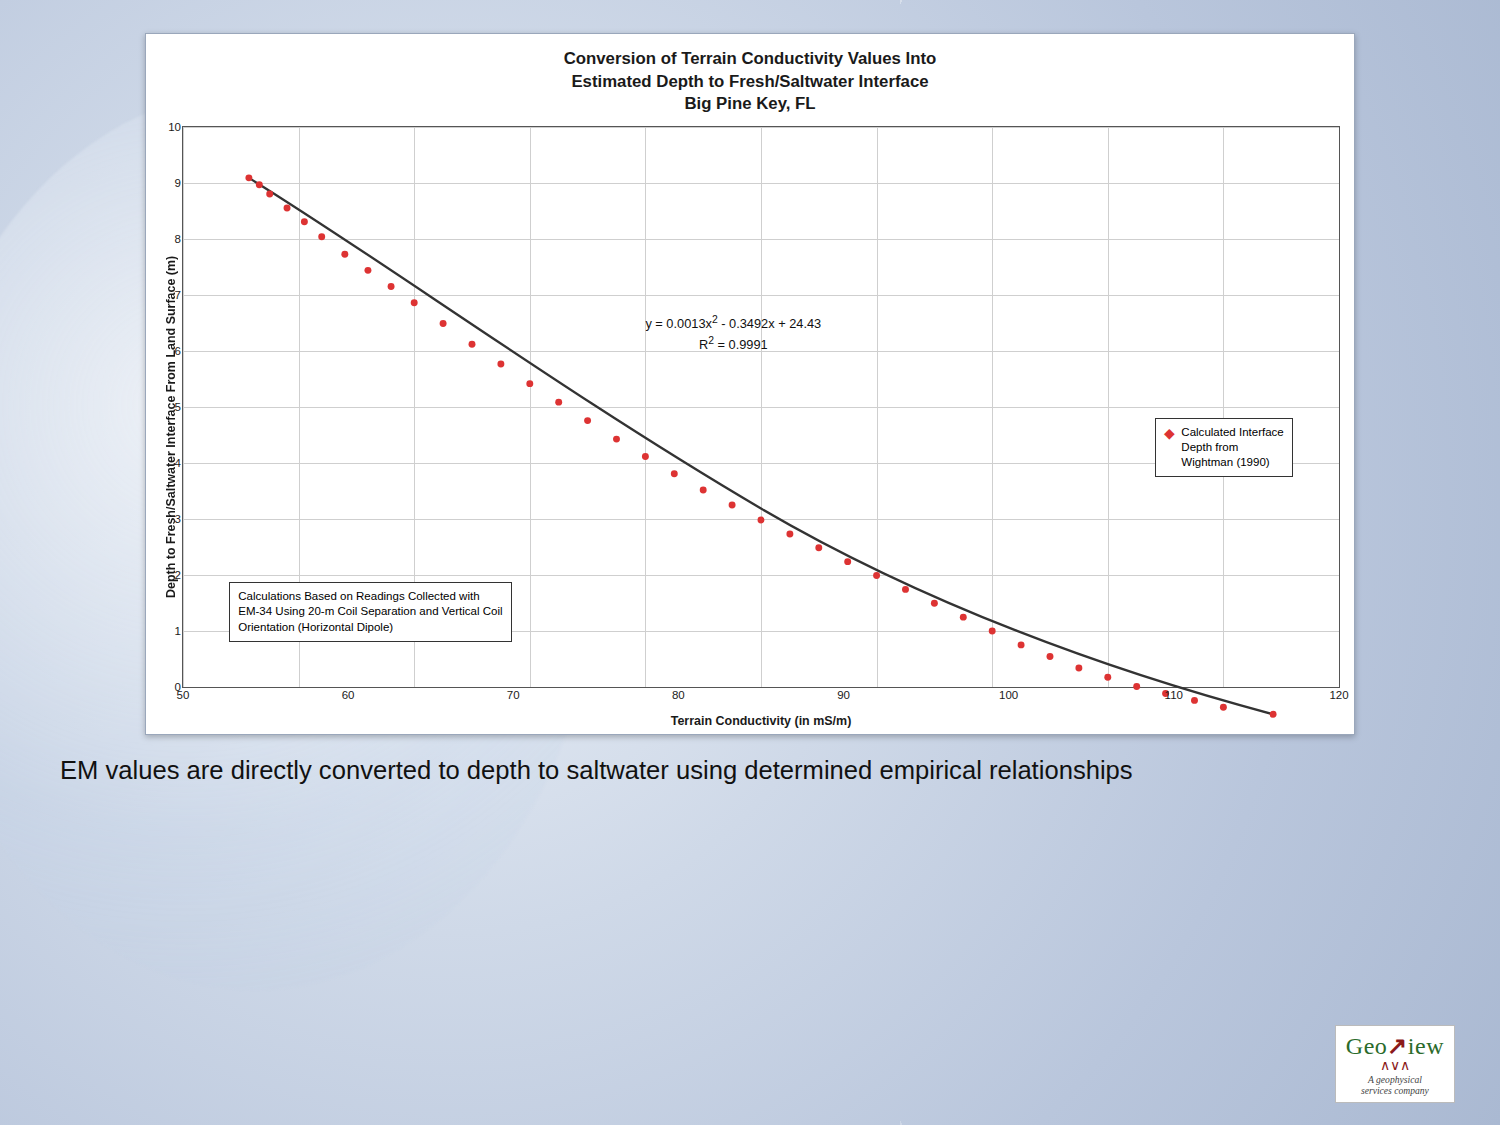Conversion of Terrain Conductivity Values Into
Estimated Depth to Fresh/Saltwater Interface
Big Pine Key, FL
Depth to Fresh/Saltwater Interface From Land Surface (m)
10 9 8 7 6 5 4 3 2 1 0
y = 0.0013x2 - 0.3492x + 24.43
R2 = 0.9991
◆ Calculated Interface
Depth from
Wightman (1990)
Calculations Based on Readings Collected with
EM-34 Using 20-m Coil Separation and Vertical Coil
Orientation (Horizontal Dipole)
50 60 70 80 90 100 110 120
Terrain Conductivity (in mS/m)
EM values are directly converted to depth to saltwater using determined empirical relationships
Geo↗iew
∧∨∧
A geophysical
services company